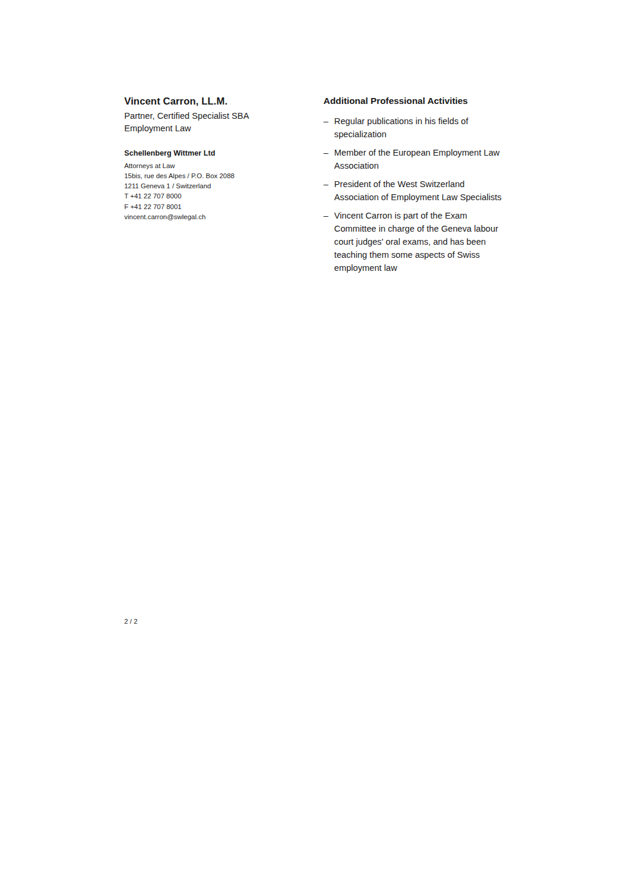Vincent Carron, LL.M.
Partner, Certified Specialist SBA Employment Law
Schellenberg Wittmer Ltd
Attorneys at Law 15bis, rue des Alpes / P.O. Box 2088 1211 Geneva 1 / Switzerland T +41 22 707 8000 F +41 22 707 8001 vincent.carron@swlegal.ch
Additional Professional Activities
Regular publications in his fields of specialization
Member of the European Employment Law Association
President of the West Switzerland Association of Employment Law Specialists
Vincent Carron is part of the Exam Committee in charge of the Geneva labour court judges' oral exams, and has been teaching them some aspects of Swiss employment law
2 / 2